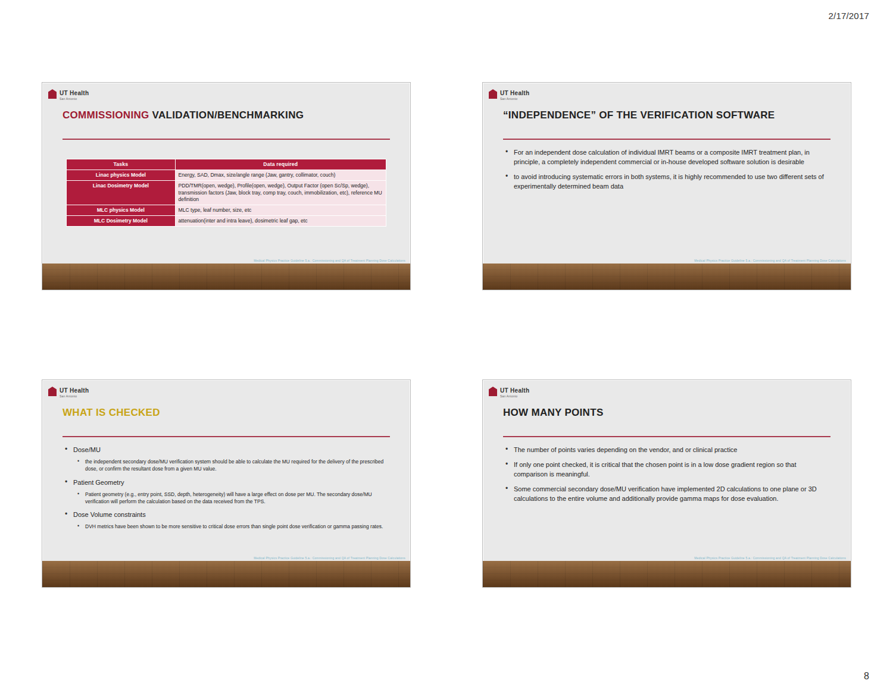2/17/2017
UT Health San Antonio
COMMISSIONING VALIDATION/BENCHMARKING
| Tasks | Data required |
| --- | --- |
| Linac physics Model | Energy, SAD, Dmax, size/angle range (Jaw, gantry, collimator, couch) |
| Linac Dosimetry Model | PDD/TMR(open, wedge), Profile(open, wedge), Output Factor (open Sc/Sp, wedge), transmission factors (Jaw, block tray, comp tray, couch, immobilization, etc), reference MU definition |
| MLC physics Model | MLC type, leaf number, size, etc |
| MLC Dosimetry Model | attenuation(inter and intra leave), dosimetric leaf gap, etc |
Medical Physics Practice Guideline 5.a.: Commissioning and QA of Treatment Planning Dose Calculations
UT Health San Antonio
“INDEPENDENCE” OF THE VERIFICATION SOFTWARE
For an independent dose calculation of individual IMRT beams or a composite IMRT treatment plan, in principle, a completely independent commercial or in-house developed software solution is desirable
to avoid introducing systematic errors in both systems, it is highly recommended to use two different sets of experimentally determined beam data
Medical Physics Practice Guideline 5.a.: Commissioning and QA of Treatment Planning Dose Calculations
UT Health San Antonio
WHAT IS CHECKED
Dose/MU
the independent secondary dose/MU verification system should be able to calculate the MU required for the delivery of the prescribed dose, or confirm the resultant dose from a given MU value.
Patient Geometry
Patient geometry (e.g., entry point, SSD, depth, heterogeneity) will have a large effect on dose per MU. The secondary dose/MU verification will perform the calculation based on the data received from the TPS.
Dose Volume constraints
DVH metrics have been shown to be more sensitive to critical dose errors than single point dose verification or gamma passing rates.
Medical Physics Practice Guideline 5.a.: Commissioning and QA of Treatment Planning Dose Calculations
UT Health San Antonio
HOW MANY POINTS
The number of points varies depending on the vendor, and or clinical practice
If only one point checked, it is critical that the chosen point is in a low dose gradient region so that comparison is meaningful.
Some commercial secondary dose/MU verification have implemented 2D calculations to one plane or 3D calculations to the entire volume and additionally provide gamma maps for dose evaluation.
Medical Physics Practice Guideline 5.a.: Commissioning and QA of Treatment Planning Dose Calculations
8